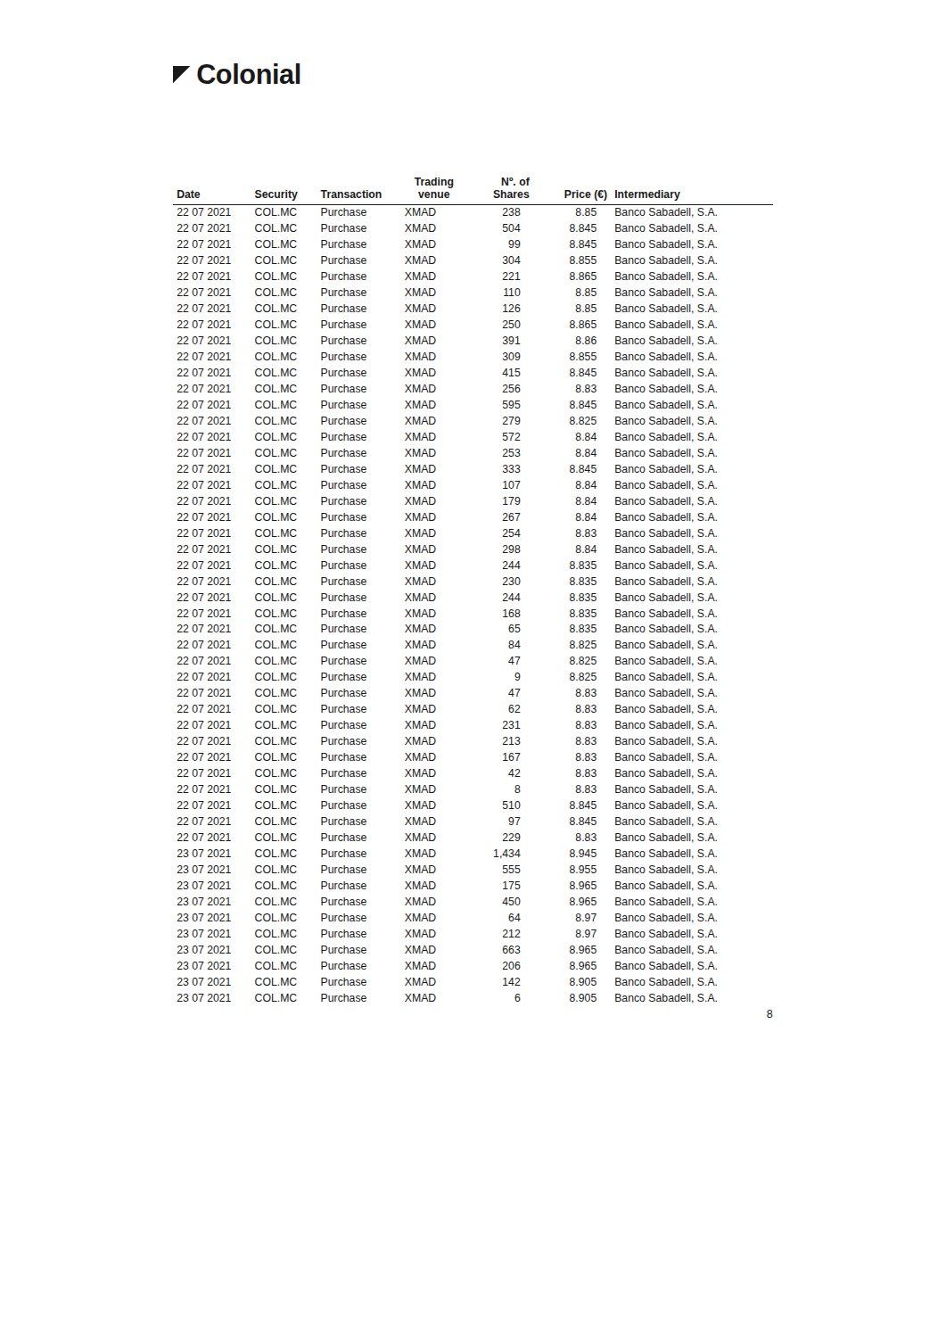Colonial
| Date | Security | Transaction | Trading venue | Nº. of Shares | Price (€) | Intermediary |
| --- | --- | --- | --- | --- | --- | --- |
| 22 07 2021 | COL.MC | Purchase | XMAD | 238 | 8.85 | Banco Sabadell, S.A. |
| 22 07 2021 | COL.MC | Purchase | XMAD | 504 | 8.845 | Banco Sabadell, S.A. |
| 22 07 2021 | COL.MC | Purchase | XMAD | 99 | 8.845 | Banco Sabadell, S.A. |
| 22 07 2021 | COL.MC | Purchase | XMAD | 304 | 8.855 | Banco Sabadell, S.A. |
| 22 07 2021 | COL.MC | Purchase | XMAD | 221 | 8.865 | Banco Sabadell, S.A. |
| 22 07 2021 | COL.MC | Purchase | XMAD | 110 | 8.85 | Banco Sabadell, S.A. |
| 22 07 2021 | COL.MC | Purchase | XMAD | 126 | 8.85 | Banco Sabadell, S.A. |
| 22 07 2021 | COL.MC | Purchase | XMAD | 250 | 8.865 | Banco Sabadell, S.A. |
| 22 07 2021 | COL.MC | Purchase | XMAD | 391 | 8.86 | Banco Sabadell, S.A. |
| 22 07 2021 | COL.MC | Purchase | XMAD | 309 | 8.855 | Banco Sabadell, S.A. |
| 22 07 2021 | COL.MC | Purchase | XMAD | 415 | 8.845 | Banco Sabadell, S.A. |
| 22 07 2021 | COL.MC | Purchase | XMAD | 256 | 8.83 | Banco Sabadell, S.A. |
| 22 07 2021 | COL.MC | Purchase | XMAD | 595 | 8.845 | Banco Sabadell, S.A. |
| 22 07 2021 | COL.MC | Purchase | XMAD | 279 | 8.825 | Banco Sabadell, S.A. |
| 22 07 2021 | COL.MC | Purchase | XMAD | 572 | 8.84 | Banco Sabadell, S.A. |
| 22 07 2021 | COL.MC | Purchase | XMAD | 253 | 8.84 | Banco Sabadell, S.A. |
| 22 07 2021 | COL.MC | Purchase | XMAD | 333 | 8.845 | Banco Sabadell, S.A. |
| 22 07 2021 | COL.MC | Purchase | XMAD | 107 | 8.84 | Banco Sabadell, S.A. |
| 22 07 2021 | COL.MC | Purchase | XMAD | 179 | 8.84 | Banco Sabadell, S.A. |
| 22 07 2021 | COL.MC | Purchase | XMAD | 267 | 8.84 | Banco Sabadell, S.A. |
| 22 07 2021 | COL.MC | Purchase | XMAD | 254 | 8.83 | Banco Sabadell, S.A. |
| 22 07 2021 | COL.MC | Purchase | XMAD | 298 | 8.84 | Banco Sabadell, S.A. |
| 22 07 2021 | COL.MC | Purchase | XMAD | 244 | 8.835 | Banco Sabadell, S.A. |
| 22 07 2021 | COL.MC | Purchase | XMAD | 230 | 8.835 | Banco Sabadell, S.A. |
| 22 07 2021 | COL.MC | Purchase | XMAD | 244 | 8.835 | Banco Sabadell, S.A. |
| 22 07 2021 | COL.MC | Purchase | XMAD | 168 | 8.835 | Banco Sabadell, S.A. |
| 22 07 2021 | COL.MC | Purchase | XMAD | 65 | 8.835 | Banco Sabadell, S.A. |
| 22 07 2021 | COL.MC | Purchase | XMAD | 84 | 8.825 | Banco Sabadell, S.A. |
| 22 07 2021 | COL.MC | Purchase | XMAD | 47 | 8.825 | Banco Sabadell, S.A. |
| 22 07 2021 | COL.MC | Purchase | XMAD | 9 | 8.825 | Banco Sabadell, S.A. |
| 22 07 2021 | COL.MC | Purchase | XMAD | 47 | 8.83 | Banco Sabadell, S.A. |
| 22 07 2021 | COL.MC | Purchase | XMAD | 62 | 8.83 | Banco Sabadell, S.A. |
| 22 07 2021 | COL.MC | Purchase | XMAD | 231 | 8.83 | Banco Sabadell, S.A. |
| 22 07 2021 | COL.MC | Purchase | XMAD | 213 | 8.83 | Banco Sabadell, S.A. |
| 22 07 2021 | COL.MC | Purchase | XMAD | 167 | 8.83 | Banco Sabadell, S.A. |
| 22 07 2021 | COL.MC | Purchase | XMAD | 42 | 8.83 | Banco Sabadell, S.A. |
| 22 07 2021 | COL.MC | Purchase | XMAD | 8 | 8.83 | Banco Sabadell, S.A. |
| 22 07 2021 | COL.MC | Purchase | XMAD | 510 | 8.845 | Banco Sabadell, S.A. |
| 22 07 2021 | COL.MC | Purchase | XMAD | 97 | 8.845 | Banco Sabadell, S.A. |
| 22 07 2021 | COL.MC | Purchase | XMAD | 229 | 8.83 | Banco Sabadell, S.A. |
| 23 07 2021 | COL.MC | Purchase | XMAD | 1,434 | 8.945 | Banco Sabadell, S.A. |
| 23 07 2021 | COL.MC | Purchase | XMAD | 555 | 8.955 | Banco Sabadell, S.A. |
| 23 07 2021 | COL.MC | Purchase | XMAD | 175 | 8.965 | Banco Sabadell, S.A. |
| 23 07 2021 | COL.MC | Purchase | XMAD | 450 | 8.965 | Banco Sabadell, S.A. |
| 23 07 2021 | COL.MC | Purchase | XMAD | 64 | 8.97 | Banco Sabadell, S.A. |
| 23 07 2021 | COL.MC | Purchase | XMAD | 212 | 8.97 | Banco Sabadell, S.A. |
| 23 07 2021 | COL.MC | Purchase | XMAD | 663 | 8.965 | Banco Sabadell, S.A. |
| 23 07 2021 | COL.MC | Purchase | XMAD | 206 | 8.965 | Banco Sabadell, S.A. |
| 23 07 2021 | COL.MC | Purchase | XMAD | 142 | 8.905 | Banco Sabadell, S.A. |
| 23 07 2021 | COL.MC | Purchase | XMAD | 6 | 8.905 | Banco Sabadell, S.A. |
8